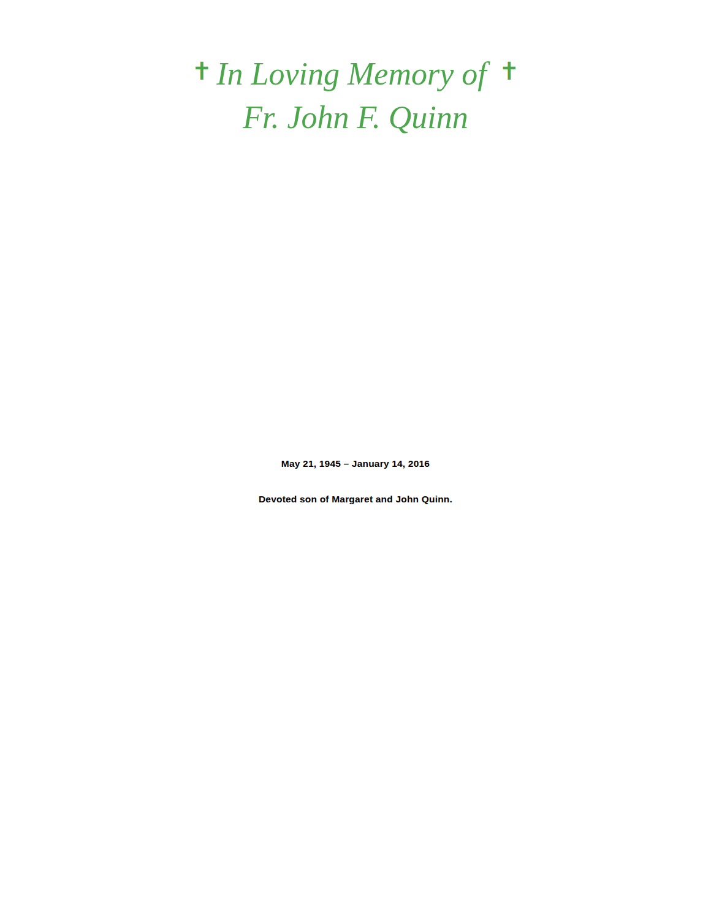✝In Loving Memory of ✝ Fr. John F. Quinn
May 21, 1945 – January 14, 2016
Devoted son of Margaret and John Quinn.